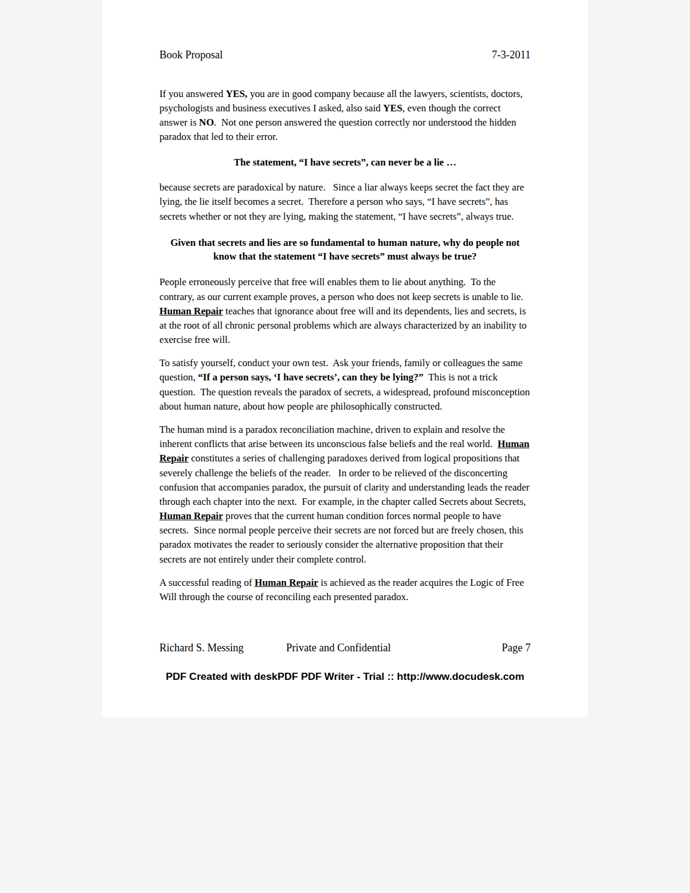Book Proposal 7-3-2011
If you answered YES, you are in good company because all the lawyers, scientists, doctors, psychologists and business executives I asked, also said YES, even though the correct answer is NO. Not one person answered the question correctly nor understood the hidden paradox that led to their error.
The statement, “I have secrets”, can never be a lie …
because secrets are paradoxical by nature. Since a liar always keeps secret the fact they are lying, the lie itself becomes a secret. Therefore a person who says, “I have secrets”, has secrets whether or not they are lying, making the statement, “I have secrets”, always true.
Given that secrets and lies are so fundamental to human nature, why do people not know that the statement “I have secrets” must always be true?
People erroneously perceive that free will enables them to lie about anything. To the contrary, as our current example proves, a person who does not keep secrets is unable to lie. Human Repair teaches that ignorance about free will and its dependents, lies and secrets, is at the root of all chronic personal problems which are always characterized by an inability to exercise free will.
To satisfy yourself, conduct your own test. Ask your friends, family or colleagues the same question, “If a person says, ‘I have secrets’, can they be lying?” This is not a trick question. The question reveals the paradox of secrets, a widespread, profound misconception about human nature, about how people are philosophically constructed.
The human mind is a paradox reconciliation machine, driven to explain and resolve the inherent conflicts that arise between its unconscious false beliefs and the real world. Human Repair constitutes a series of challenging paradoxes derived from logical propositions that severely challenge the beliefs of the reader. In order to be relieved of the disconcerting confusion that accompanies paradox, the pursuit of clarity and understanding leads the reader through each chapter into the next. For example, in the chapter called Secrets about Secrets, Human Repair proves that the current human condition forces normal people to have secrets. Since normal people perceive their secrets are not forced but are freely chosen, this paradox motivates the reader to seriously consider the alternative proposition that their secrets are not entirely under their complete control.
A successful reading of Human Repair is achieved as the reader acquires the Logic of Free Will through the course of reconciling each presented paradox.
Richard S. Messing Private and Confidential Page 7
PDF Created with deskPDF PDF Writer - Trial :: http://www.docudesk.com